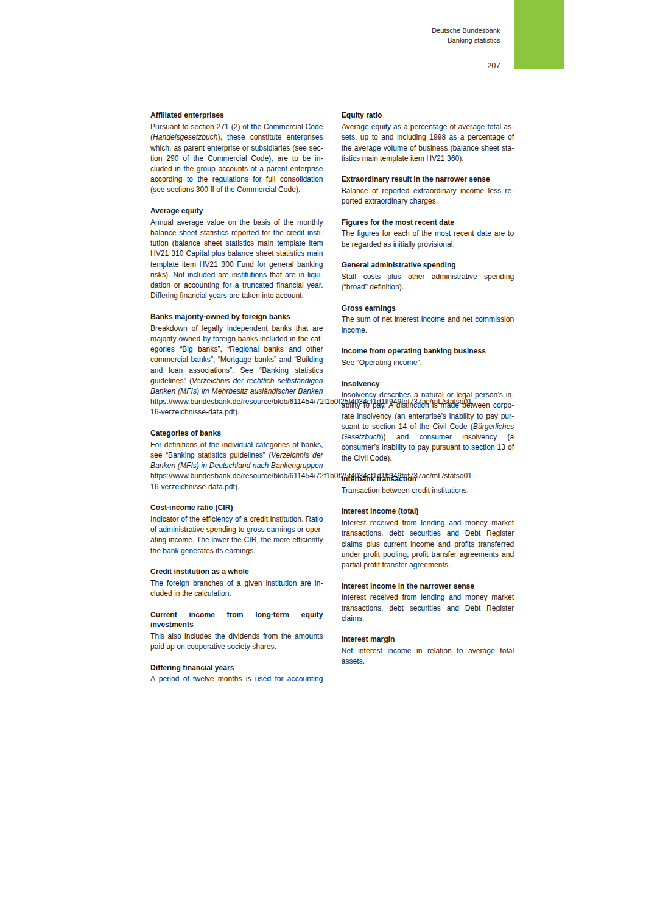Deutsche Bundesbank
Banking statistics
207
Affiliated enterprises
Pursuant to section 271 (2) of the Commercial Code (Handelsgesetzbuch), these constitute enterprises which, as parent enterprise or subsidiaries (see section 290 of the Commercial Code), are to be included in the group accounts of a parent enterprise according to the regulations for full consolidation (see sections 300 ff of the Commercial Code).
Average equity
Annual average value on the basis of the monthly balance sheet statistics reported for the credit institution (balance sheet statistics main template item HV21 310 Capital plus balance sheet statistics main template item HV21 300 Fund for general banking risks). Not included are institutions that are in liquidation or accounting for a truncated financial year. Differing financial years are taken into account.
Banks majority-owned by foreign banks
Breakdown of legally independent banks that are majority-owned by foreign banks included in the categories “Big banks”, “Regional banks and other commercial banks”, “Mortgage banks” and “Building and loan associations”. See “Banking statistics guidelines” (Verzeichnis der rechtlich selbständigen Banken (MFIs) im Mehrbesitz ausländischer Banken https://www.bundesbank.de/resource/blob/611454/72f1b0f25f4034cf1d1ff949fef737ac/mL/statso01-16-verzeichnisse-data.pdf).
Categories of banks
For definitions of the individual categories of banks, see “Banking statistics guidelines” (Verzeichnis der Banken (MFIs) in Deutschland nach Bankengruppen https://www.bundesbank.de/resource/blob/611454/72f1b0f25f4034cf1d1ff949fef737ac/mL/statso01-16-verzeichnisse-data.pdf).
Cost-income ratio (CIR)
Indicator of the efficiency of a credit institution. Ratio of administrative spending to gross earnings or operating income. The lower the CIR, the more efficiently the bank generates its earnings.
Credit institution as a whole
The foreign branches of a given institution are included in the calculation.
Current income from long-term equity investments
This also includes the dividends from the amounts paid up on cooperative society shares.
Differing financial years
A period of twelve months is used for accounting purposes in a balance sheet, but the reporting date is not 31 December.
Equity ratio
Average equity as a percentage of average total assets, up to and including 1998 as a percentage of the average volume of business (balance sheet statistics main template item HV21 360).
Extraordinary result in the narrower sense
Balance of reported extraordinary income less reported extraordinary charges.
Figures for the most recent date
The figures for each of the most recent date are to be regarded as initially provisional.
General administrative spending
Staff costs plus other administrative spending (“broad” definition).
Gross earnings
The sum of net interest income and net commission income.
Income from operating banking business
See “Operating income”.
Insolvency
Insolvency describes a natural or legal person’s inability to pay. A distinction is made between corporate insolvency (an enterprise’s inability to pay pursuant to section 14 of the Civil Code (Bürgerliches Gesetzbuch)) and consumer insolvency (a consumer’s inability to pay pursuant to section 13 of the Civil Code).
Interbank transaction
Transaction between credit institutions.
Interest income (total)
Interest received from lending and money market transactions, debt securities and Debt Register claims plus current income and profits transferred under profit pooling, profit transfer agreements and partial profit transfer agreements.
Interest income in the narrower sense
Interest received from lending and money market transactions, debt securities and Debt Register claims.
Interest margin
Net interest income in relation to average total assets.